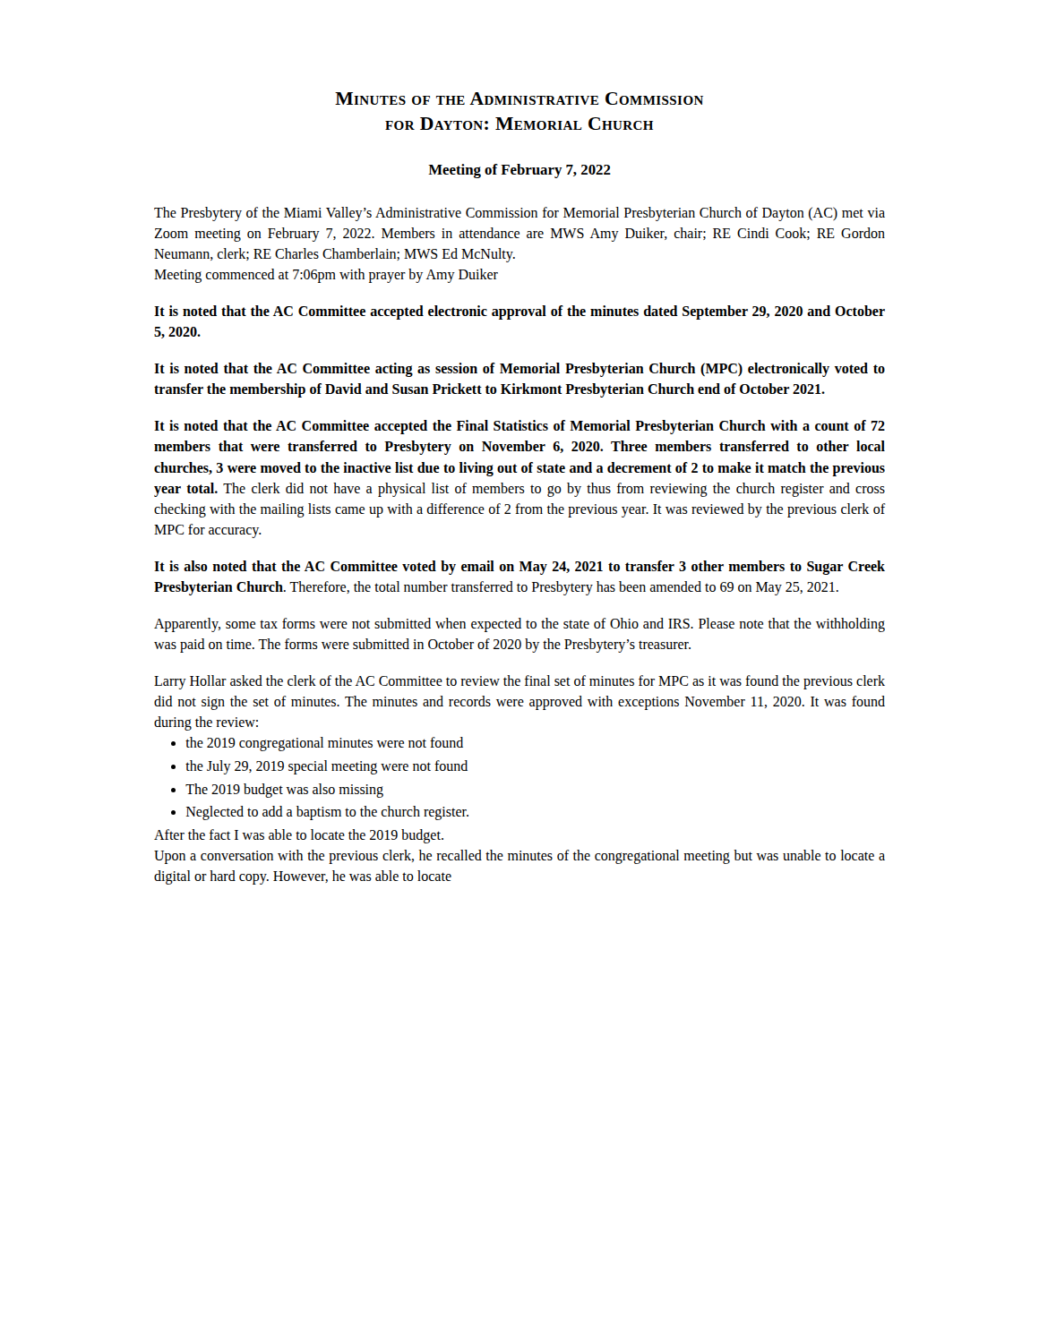Minutes of the Administrative Commission
for Dayton: Memorial Church
Meeting of February 7, 2022
The Presbytery of the Miami Valley’s Administrative Commission for Memorial Presbyterian Church of Dayton (AC) met via Zoom meeting on February 7, 2022. Members in attendance are MWS Amy Duiker, chair; RE Cindi Cook; RE Gordon Neumann, clerk; RE Charles Chamberlain; MWS Ed McNulty.
Meeting commenced at 7:06pm with prayer by Amy Duiker
It is noted that the AC Committee accepted electronic approval of the minutes dated September 29, 2020 and October 5, 2020.
It is noted that the AC Committee acting as session of Memorial Presbyterian Church (MPC) electronically voted to transfer the membership of David and Susan Prickett to Kirkmont Presbyterian Church end of October 2021.
It is noted that the AC Committee accepted the Final Statistics of Memorial Presbyterian Church with a count of 72 members that were transferred to Presbytery on November 6, 2020. Three members transferred to other local churches, 3 were moved to the inactive list due to living out of state and a decrement of 2 to make it match the previous year total. The clerk did not have a physical list of members to go by thus from reviewing the church register and cross checking with the mailing lists came up with a difference of 2 from the previous year. It was reviewed by the previous clerk of MPC for accuracy.
It is also noted that the AC Committee voted by email on May 24, 2021 to transfer 3 other members to Sugar Creek Presbyterian Church. Therefore, the total number transferred to Presbytery has been amended to 69 on May 25, 2021.
Apparently, some tax forms were not submitted when expected to the state of Ohio and IRS. Please note that the withholding was paid on time. The forms were submitted in October of 2020 by the Presbytery’s treasurer.
Larry Hollar asked the clerk of the AC Committee to review the final set of minutes for MPC as it was found the previous clerk did not sign the set of minutes. The minutes and records were approved with exceptions November 11, 2020. It was found during the review:
the 2019 congregational minutes were not found
the July 29, 2019 special meeting were not found
The 2019 budget was also missing
Neglected to add a baptism to the church register.
After the fact I was able to locate the 2019 budget.
Upon a conversation with the previous clerk, he recalled the minutes of the congregational meeting but was unable to locate a digital or hard copy. However, he was able to locate